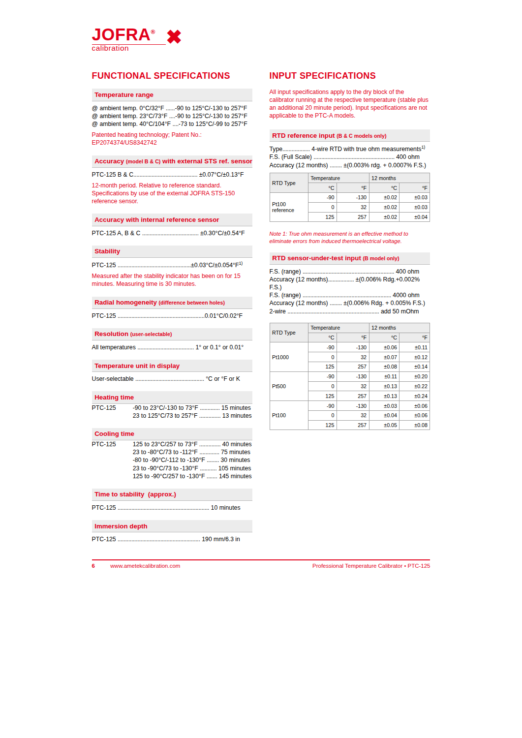JOFRA®
calibration
✖
Functional specifications
Temperature range
@ ambient temp. 0°C/32°F ......-90 to 125°C/-130 to 257°F
@ ambient temp. 23°C/73°F ....-90 to 125°C/-130 to 257°F
@ ambient temp. 40°C/104°F ....-73 to 125°C/-99 to 257°F
Patented heating technology; Patent No.: EP2074374/US8342742
Accuracy (model B & C) with external STS ref. sensor
PTC-125 B & C.......................................... ±0.07°C/±0.13°F
12-month period. Relative to reference standard. Specifications by use of the external JOFRA STS-150 reference sensor.
Accuracy with internal reference sensor
PTC-125 A, B & C ..................................... ±0.30°C/±0.54°F
Stability
PTC-125 ................................................±0.03°C/±0.054°F1)
Measured after the stability indicator has been on for 15 minutes. Measuring time is 30 minutes.
Radial homogeneity (difference between holes)
PTC-125 ......................................................... 0.01°C/0.02°F
Resolution (user-selectable)
All temperatures ..................................... 1° or 0.1° or 0.01°
Temperature unit in display
User-selectable ............................................. °C or °F or K
Heating time
PTC-125-90 to 23°C/-130 to 73°F ............. 15 minutes
23 to 125°C/73 to 257°F .............. 13 minutes
Cooling time
PTC-125125 to 23°C/257 to 73°F .............. 40 minutes
23 to -80°C/73 to -112°F ............. 75 minutes
-80 to -90°C/-112 to -130°F ........ 30 minutes
23 to -90°C/73 to -130°F ........... 105 minutes
125 to -90°C/257 to -130°F ....... 145 minutes
Time to stability (approx.)
PTC-125 ............................................................ 10 minutes
Immersion depth
PTC-125 ...................................................... 190 mm/6.3 in
Input specifications
All input specifications apply to the dry block of the calibrator running at the respective temperature (stable plus an additional 20 minute period). Input specifications are not applicable to the PTC-A models.
RTD reference input (B & C models only)
Type.................. 4-wire RTD with true ohm measurements1)
F.S. (Full Scale) ..................................................... 400 ohm
Accuracy (12 months) ........ ±(0.003% rdg. + 0.0007% F.S.)
| RTD Type | Temperature | 12 months |
| --- | --- | --- |
| °C | °F | °C | °F |
| Pt100 reference | -90 | -130 | ±0.02 | ±0.03 |
| 0 | 32 | ±0.02 | ±0.03 |
| 125 | 257 | ±0.02 | ±0.04 |
Note 1: True ohm measurement is an effective method to eliminate errors from induced thermoelectrical voltage.
RTD sensor-under-test input (B model only)
F.S. (range) ............................................................ 400 ohm
Accuracy (12 months)................. ±(0.006% Rdg.+0.002% F.S.)
F.S. (range) .......................................................... 4000 ohm
Accuracy (12 months) ........ ±(0.006% Rdg. + 0.005% F.S.)
2-wire ............................................................ add 50 mOhm
| RTD Type | Temperature | 12 months |
| --- | --- | --- |
| °C | °F | °C | °F |
| Pt1000 | -90 | -130 | ±0.06 | ±0.11 |
| 0 | 32 | ±0.07 | ±0.12 |
| 125 | 257 | ±0.08 | ±0.14 |
| Pt500 | -90 | -130 | ±0.11 | ±0.20 |
| 0 | 32 | ±0.13 | ±0.22 |
| 125 | 257 | ±0.13 | ±0.24 |
| Pt100 | -90 | -130 | ±0.03 | ±0.06 |
| 0 | 32 | ±0.04 | ±0.06 |
| 125 | 257 | ±0.05 | ±0.08 |
6 www.ametekcalibration.com Professional Temperature Calibrator • PTC-125